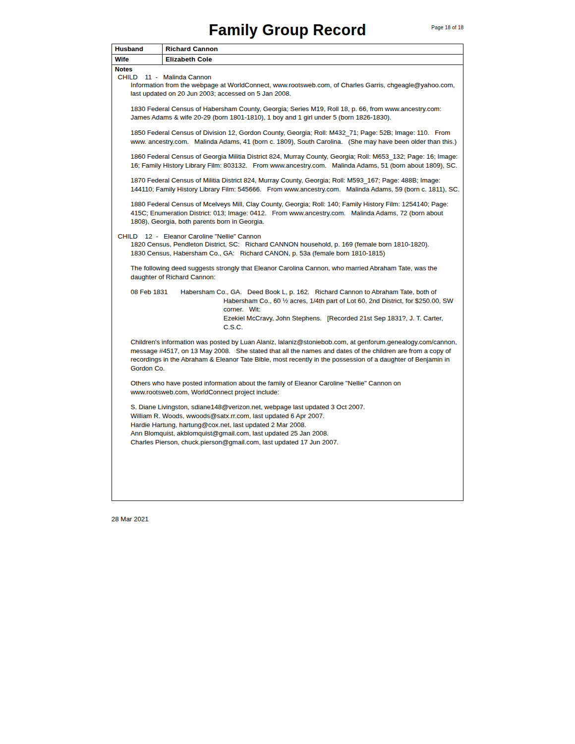Page 18 of 18
Family Group Record
| Husband | Richard Cannon |
| Wife | Elizabeth Cole |
| Notes CHILD 11 - Malinda Cannon Information from the webpage at WorldConnect, www.rootsweb.com, of Charles Garris, chgeagle@yahoo.com, last updated on 20 Jun 2003; accessed on 5 Jan 2008. 1830 Federal Census of Habersham County, Georgia; Series M19, Roll 18, p. 66, from www.ancestry.com: James Adams & wife 20-29 (born 1801-1810), 1 boy and 1 girl under 5 (born 1826-1830). 1850 Federal Census of Division 12, Gordon County, Georgia; Roll: M432_71; Page: 52B; Image: 110. From www. ancestry.com. Malinda Adams, 41 (born c. 1809), South Carolina. (She may have been older than this.) 1860 Federal Census of Georgia Militia District 824, Murray County, Georgia; Roll: M653_132; Page: 16; Image: 16; Family History Library Film: 803132. From www.ancestry.com. Malinda Adams, 51 (born about 1809), SC. 1870 Federal Census of Militia District 824, Murray County, Georgia; Roll: M593_167; Page: 488B; Image: 144110; Family History Library Film: 545666. From www.ancestry.com. Malinda Adams, 59 (born c. 1811), SC. 1880 Federal Census of Mcelveys Mill, Clay County, Georgia; Roll: 140; Family History Film: 1254140; Page: 415C; Enumeration District: 013; Image: 0412. From www.ancestry.com. Malinda Adams, 72 (born about 1808), Georgia, both parents born in Georgia. CHILD 12 - Eleanor Caroline "Nellie" Cannon 1820 Census, Pendleton District, SC: Richard CANNON household, p. 169 (female born 1810-1820). 1830 Census, Habersham Co., GA: Richard CANON, p. 53a (female born 1810-1815) The following deed suggests strongly that Eleanor Carolina Cannon, who married Abraham Tate, was the daughter of Richard Cannon: 08 Feb 1831 Habersham Co., GA. Deed Book L, p. 162. Richard Cannon to Abraham Tate, both of Habersham Co., 60 ½ acres, 1/4th part of Lot 60, 2nd District, for $250.00, SW corner. Wit: Ezekiel McCravy, John Stephens. [Recorded 21st Sep 1831?, J. T. Carter, C.S.C. Children's information was posted by Luan Alaniz, lalaniz@stoniebob.com, at genforum.genealogy.com/cannon, message #4517, on 13 May 2008. She stated that all the names and dates of the children are from a copy of recordings in the Abraham & Eleanor Tate Bible, most recently in the possession of a daughter of Benjamin in Gordon Co. Others who have posted information about the family of Eleanor Caroline "Nellie" Cannon on www.rootsweb.com, WorldConnect project include: S. Diane Livingston, sdiane148@verizon.net, webpage last updated 3 Oct 2007. William R. Woods, wwoods@satx.rr.com, last updated 6 Apr 2007. Hardie Hartung, hartung@cox.net, last updated 2 Mar 2008. Ann Blomquist, akblomquist@gmail.com, last updated 25 Jan 2008. Charles Pierson, chuck.pierson@gmail.com, last updated 17 Jun 2007. |
28 Mar 2021